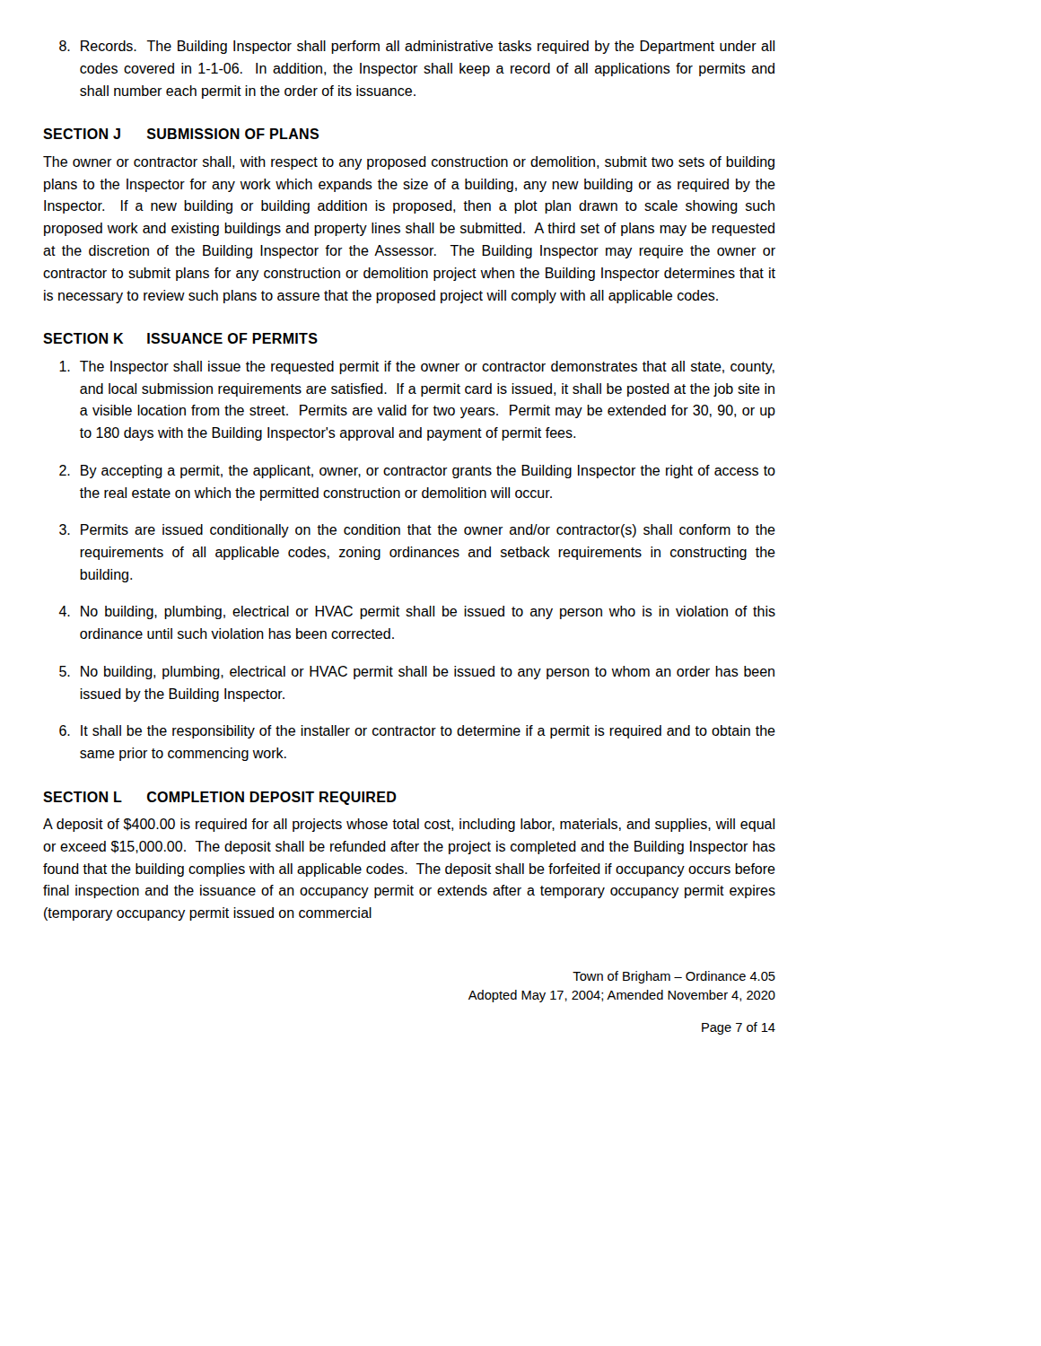Records. The Building Inspector shall perform all administrative tasks required by the Department under all codes covered in 1-1-06. In addition, the Inspector shall keep a record of all applications for permits and shall number each permit in the order of its issuance.
SECTION JSUBMISSION OF PLANS
The owner or contractor shall, with respect to any proposed construction or demolition, submit two sets of building plans to the Inspector for any work which expands the size of a building, any new building or as required by the Inspector. If a new building or building addition is proposed, then a plot plan drawn to scale showing such proposed work and existing buildings and property lines shall be submitted. A third set of plans may be requested at the discretion of the Building Inspector for the Assessor. The Building Inspector may require the owner or contractor to submit plans for any construction or demolition project when the Building Inspector determines that it is necessary to review such plans to assure that the proposed project will comply with all applicable codes.
SECTION KISSUANCE OF PERMITS
The Inspector shall issue the requested permit if the owner or contractor demonstrates that all state, county, and local submission requirements are satisfied. If a permit card is issued, it shall be posted at the job site in a visible location from the street. Permits are valid for two years. Permit may be extended for 30, 90, or up to 180 days with the Building Inspector's approval and payment of permit fees.
By accepting a permit, the applicant, owner, or contractor grants the Building Inspector the right of access to the real estate on which the permitted construction or demolition will occur.
Permits are issued conditionally on the condition that the owner and/or contractor(s) shall conform to the requirements of all applicable codes, zoning ordinances and setback requirements in constructing the building.
No building, plumbing, electrical or HVAC permit shall be issued to any person who is in violation of this ordinance until such violation has been corrected.
No building, plumbing, electrical or HVAC permit shall be issued to any person to whom an order has been issued by the Building Inspector.
It shall be the responsibility of the installer or contractor to determine if a permit is required and to obtain the same prior to commencing work.
SECTION LCOMPLETION DEPOSIT REQUIRED
A deposit of $400.00 is required for all projects whose total cost, including labor, materials, and supplies, will equal or exceed $15,000.00. The deposit shall be refunded after the project is completed and the Building Inspector has found that the building complies with all applicable codes. The deposit shall be forfeited if occupancy occurs before final inspection and the issuance of an occupancy permit or extends after a temporary occupancy permit expires (temporary occupancy permit issued on commercial
Town of Brigham – Ordinance 4.05
Adopted May 17, 2004; Amended November 4, 2020
Page 7 of 14